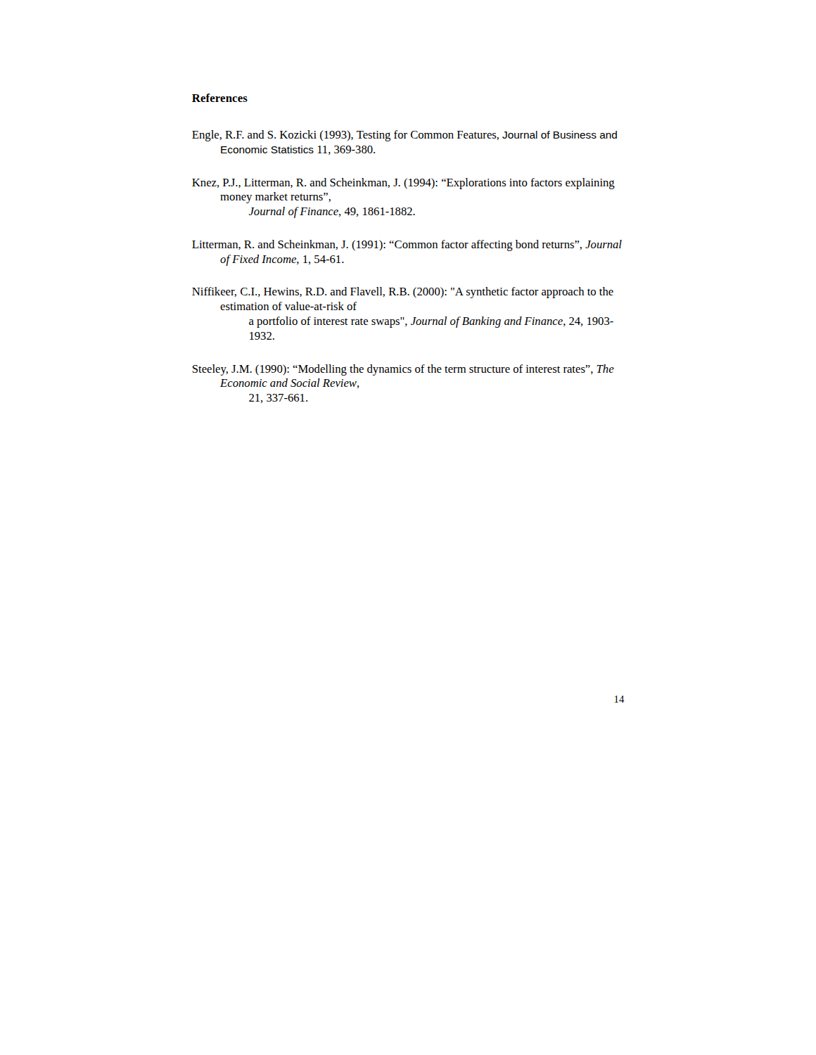References
Engle, R.F. and S. Kozicki (1993), Testing for Common Features, Journal of Business and Economic Statistics 11, 369-380.
Knez, P.J., Litterman, R. and Scheinkman, J. (1994): “Explorations into factors explaining money market returns”, Journal of Finance, 49, 1861-1882.
Litterman, R. and Scheinkman, J. (1991): “Common factor affecting bond returns”, Journal of Fixed Income, 1, 54-61.
Niffikeer, C.I., Hewins, R.D. and Flavell, R.B. (2000): "A synthetic factor approach to the estimation of value-at-risk of a portfolio of interest rate swaps", Journal of Banking and Finance, 24, 1903-1932.
Steeley, J.M. (1990): “Modelling the dynamics of the term structure of interest rates”, The Economic and Social Review, 21, 337-661.
14